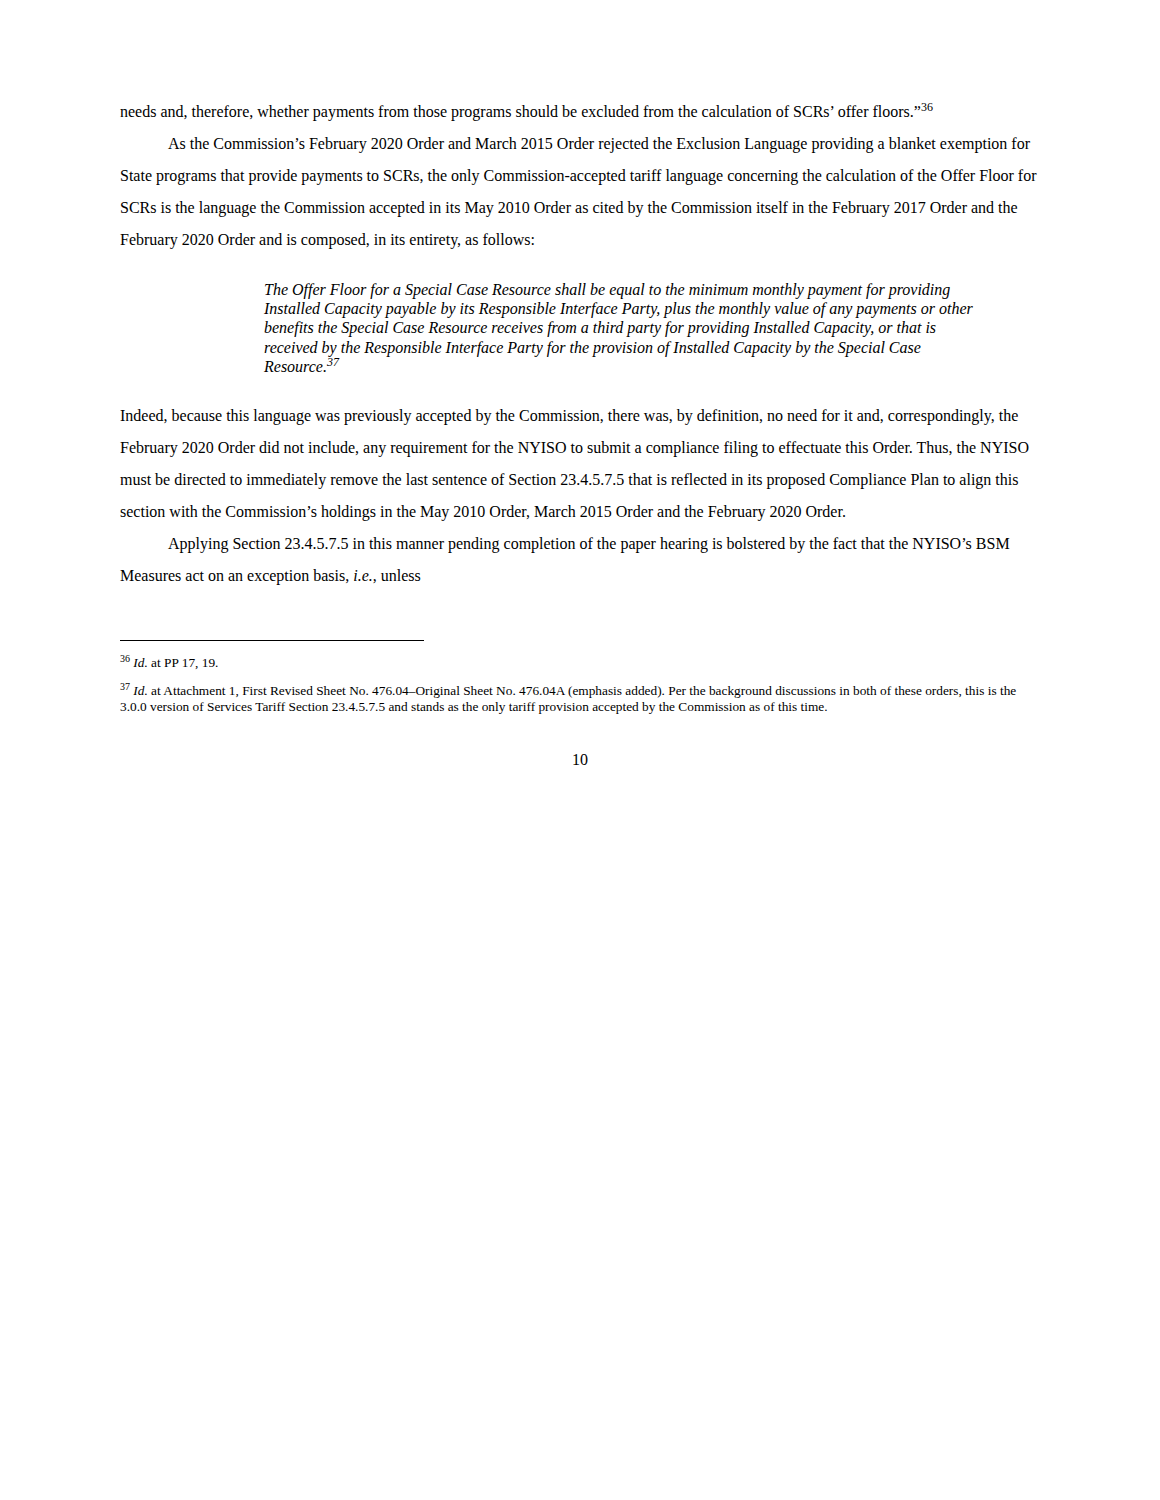needs and, therefore, whether payments from those programs should be excluded from the calculation of SCRs’ offer floors.”36
As the Commission’s February 2020 Order and March 2015 Order rejected the Exclusion Language providing a blanket exemption for State programs that provide payments to SCRs, the only Commission-accepted tariff language concerning the calculation of the Offer Floor for SCRs is the language the Commission accepted in its May 2010 Order as cited by the Commission itself in the February 2017 Order and the February 2020 Order and is composed, in its entirety, as follows:
The Offer Floor for a Special Case Resource shall be equal to the minimum monthly payment for providing Installed Capacity payable by its Responsible Interface Party, plus the monthly value of any payments or other benefits the Special Case Resource receives from a third party for providing Installed Capacity, or that is received by the Responsible Interface Party for the provision of Installed Capacity by the Special Case Resource.37
Indeed, because this language was previously accepted by the Commission, there was, by definition, no need for it and, correspondingly, the February 2020 Order did not include, any requirement for the NYISO to submit a compliance filing to effectuate this Order. Thus, the NYISO must be directed to immediately remove the last sentence of Section 23.4.5.7.5 that is reflected in its proposed Compliance Plan to align this section with the Commission’s holdings in the May 2010 Order, March 2015 Order and the February 2020 Order.
Applying Section 23.4.5.7.5 in this manner pending completion of the paper hearing is bolstered by the fact that the NYISO’s BSM Measures act on an exception basis, i.e., unless
36 Id. at PP 17, 19.
37 Id. at Attachment 1, First Revised Sheet No. 476.04–Original Sheet No. 476.04A (emphasis added). Per the background discussions in both of these orders, this is the 3.0.0 version of Services Tariff Section 23.4.5.7.5 and stands as the only tariff provision accepted by the Commission as of this time.
10